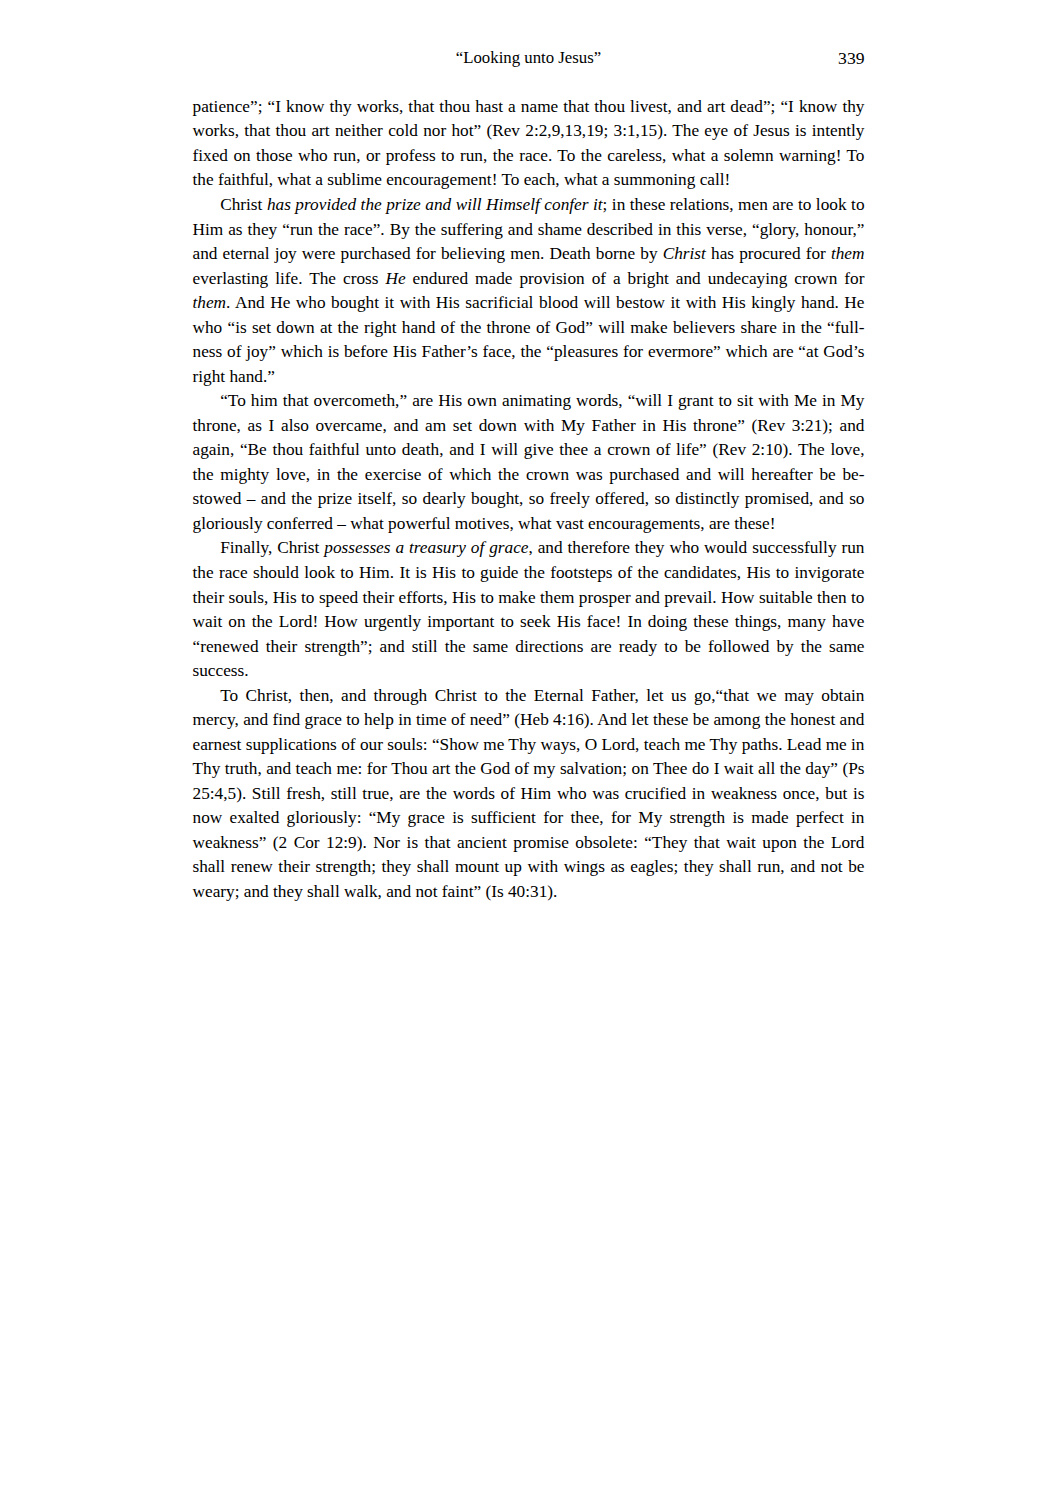“Looking unto Jesus” 339
patience”; “I know thy works, that thou hast a name that thou livest, and art dead”; “I know thy works, that thou art neither cold nor hot” (Rev 2:2,9,13,19; 3:1,15). The eye of Jesus is intently fixed on those who run, or profess to run, the race. To the careless, what a solemn warning! To the faithful, what a sublime encouragement! To each, what a summoning call!
Christ has provided the prize and will Himself confer it; in these relations, men are to look to Him as they “run the race”. By the suffering and shame described in this verse, “glory, honour,” and eternal joy were purchased for believing men. Death borne by Christ has procured for them everlasting life. The cross He endured made provision of a bright and undecaying crown for them. And He who bought it with His sacrificial blood will bestow it with His kingly hand. He who “is set down at the right hand of the throne of God” will make believers share in the “fullness of joy” which is before His Father’s face, the “pleasures for evermore” which are “at God’s right hand.”
“To him that overcometh,” are His own animating words, “will I grant to sit with Me in My throne, as I also overcame, and am set down with My Father in His throne” (Rev 3:21); and again, “Be thou faithful unto death, and I will give thee a crown of life” (Rev 2:10). The love, the mighty love, in the exercise of which the crown was purchased and will hereafter be bestowed – and the prize itself, so dearly bought, so freely offered, so distinctly promised, and so gloriously conferred – what powerful motives, what vast encouragements, are these!
Finally, Christ possesses a treasury of grace, and therefore they who would successfully run the race should look to Him. It is His to guide the footsteps of the candidates, His to invigorate their souls, His to speed their efforts, His to make them prosper and prevail. How suitable then to wait on the Lord! How urgently important to seek His face! In doing these things, many have “renewed their strength”; and still the same directions are ready to be followed by the same success.
To Christ, then, and through Christ to the Eternal Father, let us go,“that we may obtain mercy, and find grace to help in time of need” (Heb 4:16). And let these be among the honest and earnest supplications of our souls: “Show me Thy ways, O Lord, teach me Thy paths. Lead me in Thy truth, and teach me: for Thou art the God of my salvation; on Thee do I wait all the day” (Ps 25:4,5). Still fresh, still true, are the words of Him who was crucified in weakness once, but is now exalted gloriously: “My grace is sufficient for thee, for My strength is made perfect in weakness” (2 Cor 12:9). Nor is that ancient promise obsolete: “They that wait upon the Lord shall renew their strength; they shall mount up with wings as eagles; they shall run, and not be weary; and they shall walk, and not faint” (Is 40:31).